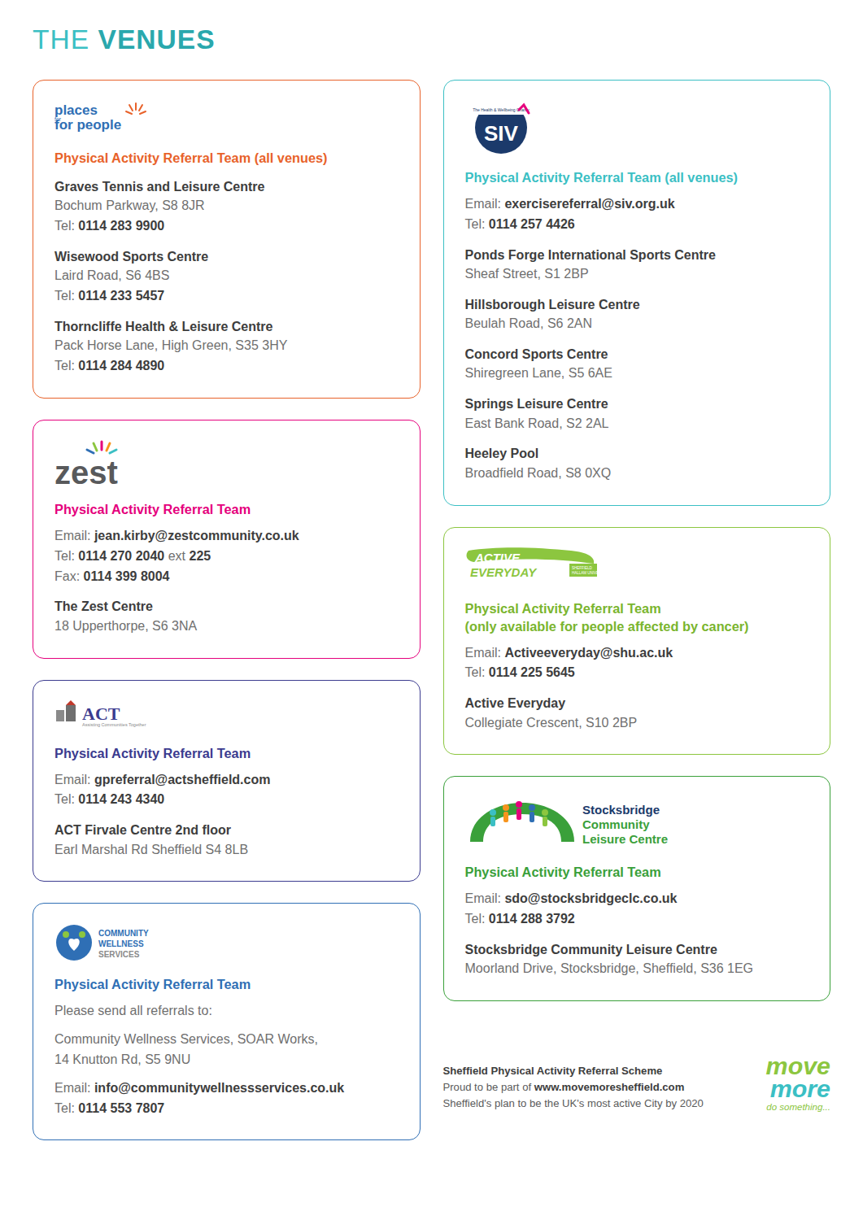THE VENUES
places for people for
Physical Activity Referral Team (all venues)
Graves Tennis and Leisure Centre
Bochum Parkway, S8 8JR
Tel: 0114 283 9900
Wisewood Sports Centre
Laird Road, S6 4BS
Tel: 0114 233 5457
Thorncliffe Health & Leisure Centre
Pack Horse Lane, High Green, S35 3HY
Tel: 0114 284 4890
zest
Physical Activity Referral Team
Email: jean.kirby@zestcommunity.co.uk
Tel: 0114 270 2040 ext 225
Fax: 0114 399 8004
The Zest Centre
18 Upperthorpe, S6 3NA
ACT Assisting Communities Together
Physical Activity Referral Team
Email: gpreferral@actsheffield.com
Tel: 0114 243 4340
ACT Firvale Centre 2nd floor
Earl Marshal Rd Sheffield S4 8LB
COMMUNITY WELLNESS SERVICES
Physical Activity Referral Team
Please send all referrals to:
Community Wellness Services, SOAR Works,
14 Knutton Rd, S5 9NU
Email: info@communitywellnessservices.co.uk
Tel: 0114 553 7807
The Health & Wellbeing Charity Sheffield City Trust SIV
Physical Activity Referral Team (all venues)
Email: exercisereferral@siv.org.uk
Tel: 0114 257 4426
Ponds Forge International Sports Centre
Sheaf Street, S1 2BP
Hillsborough Leisure Centre
Beulah Road, S6 2AN
Concord Sports Centre
Shiregreen Lane, S5 6AE
Springs Leisure Centre
East Bank Road, S2 2AL
Heeley Pool
Broadfield Road, S8 0XQ
ACTIVE EVERYDAY SHEFFIELD HALLAM UNIVERSITY
Physical Activity Referral Team
(only available for people affected by cancer)
Email: Activeeveryday@shu.ac.uk
Tel: 0114 225 5645
Active Everyday
Collegiate Crescent, S10 2BP
Stocksbridge Community Leisure Centre
Physical Activity Referral Team
Email: sdo@stocksbridgeclc.co.uk
Tel: 0114 288 3792
Stocksbridge Community Leisure Centre
Moorland Drive, Stocksbridge, Sheffield, S36 1EG
Sheffield Physical Activity Referral Scheme
Proud to be part of www.movemoresheffield.com
Sheffield's plan to be the UK's most active City by 2020
move more do something...